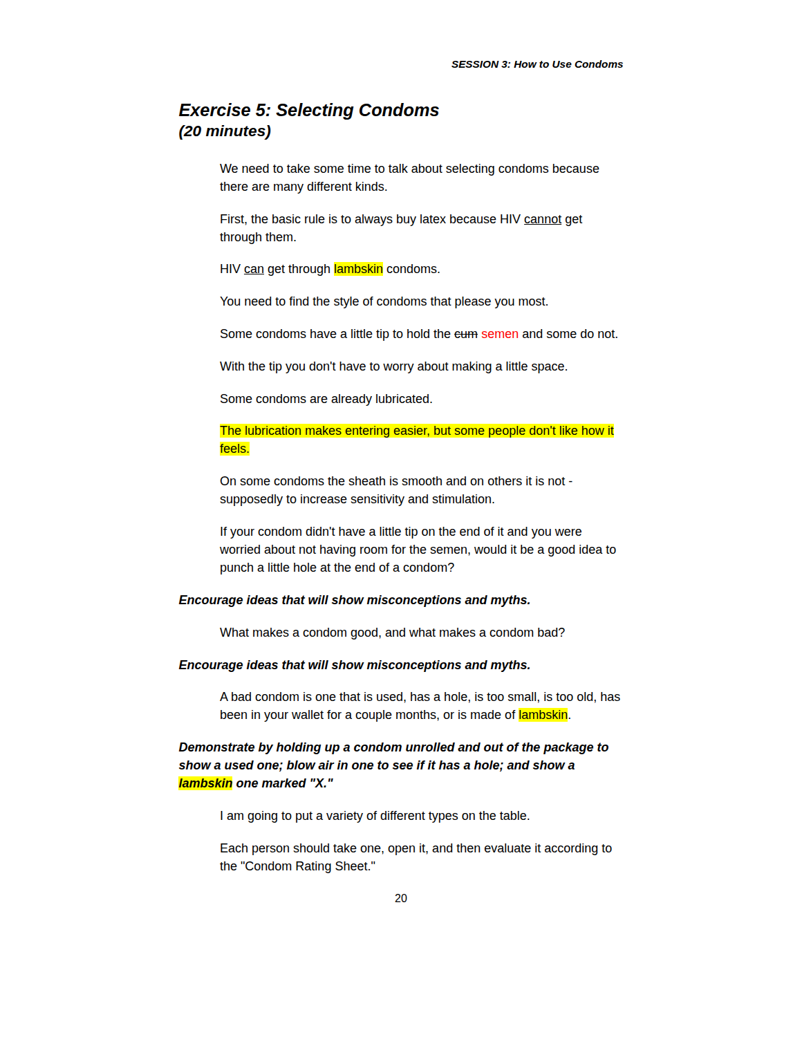SESSION 3: How to Use Condoms
Exercise 5: Selecting Condoms(20 minutes)
We need to take some time to talk about selecting condoms because there are many different kinds.
First, the basic rule is to always buy latex because HIV cannot get through them.
HIV can get through lambskin condoms.
You need to find the style of condoms that please you most.
Some condoms have a little tip to hold the cum semen and some do not.
With the tip you don't have to worry about making a little space.
Some condoms are already lubricated.
The lubrication makes entering easier, but some people don't like how it feels.
On some condoms the sheath is smooth and on others it is not - supposedly to increase sensitivity and stimulation.
If your condom didn't have a little tip on the end of it and you were worried about not having room for the semen, would it be a good idea to punch a little hole at the end of a condom?
Encourage ideas that will show misconceptions and myths.
What makes a condom good, and what makes a condom bad?
Encourage ideas that will show misconceptions and myths.
A bad condom is one that is used, has a hole, is too small, is too old, has been in your wallet for a couple months, or is made of lambskin.
Demonstrate by holding up a condom unrolled and out of the package to show a used one; blow air in one to see if it has a hole; and show a lambskin one marked "X."
I am going to put a variety of different types on the table.
Each person should take one, open it, and then evaluate it according to the "Condom Rating Sheet."
20